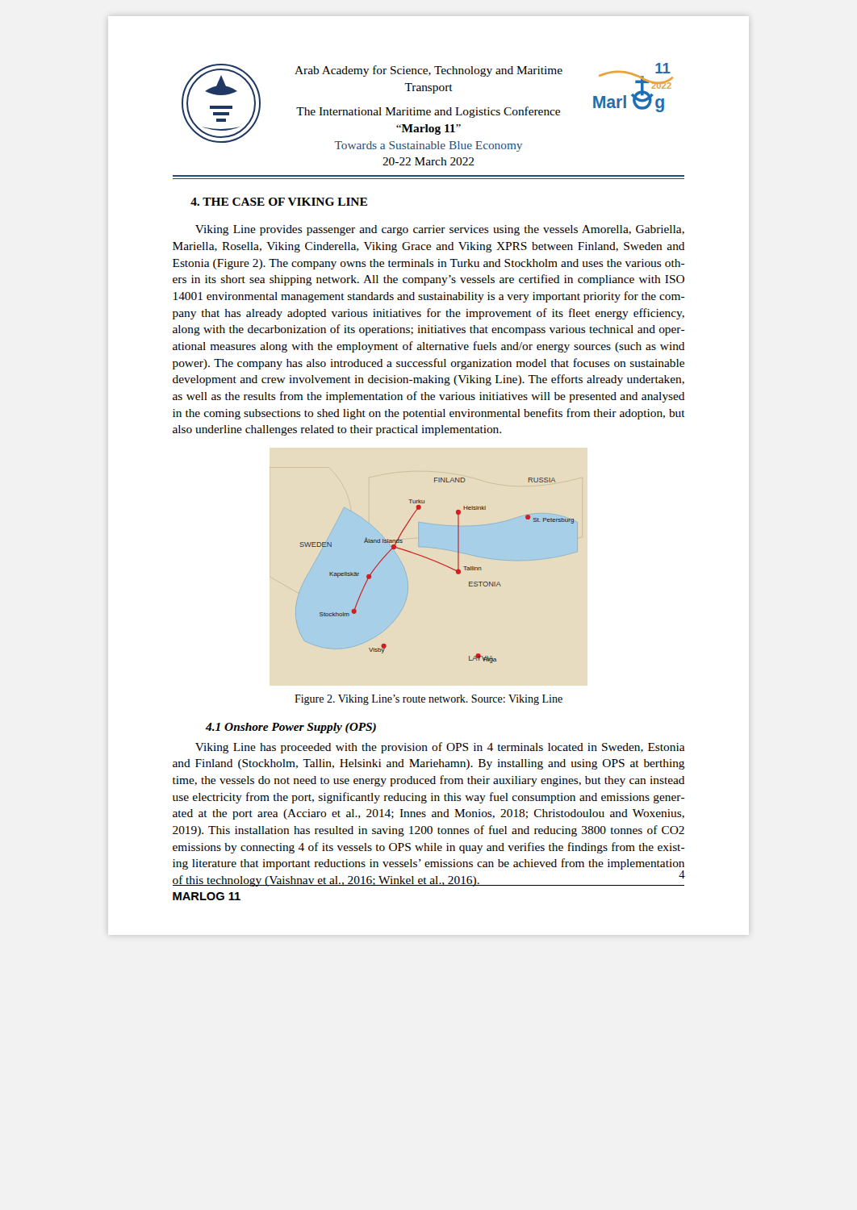Arab Academy for Science, Technology and Maritime Transport
The International Maritime and Logistics Conference “Marlog 11”
Towards a Sustainable Blue Economy
20-22 March 2022
4. THE CASE OF VIKING LINE
Viking Line provides passenger and cargo carrier services using the vessels Amorella, Gabriella, Mariella, Rosella, Viking Cinderella, Viking Grace and Viking XPRS between Finland, Sweden and Estonia (Figure 2). The company owns the terminals in Turku and Stockholm and uses the various others in its short sea shipping network. All the company’s vessels are certified in compliance with ISO 14001 environmental management standards and sustainability is a very important priority for the company that has already adopted various initiatives for the improvement of its fleet energy efficiency, along with the decarbonization of its operations; initiatives that encompass various technical and operational measures along with the employment of alternative fuels and/or energy sources (such as wind power). The company has also introduced a successful organization model that focuses on sustainable development and crew involvement in decision-making (Viking Line). The efforts already undertaken, as well as the results from the implementation of the various initiatives will be presented and analysed in the coming subsections to shed light on the potential environmental benefits from their adoption, but also underline challenges related to their practical implementation.
Figure 2. Viking Line’s route network. Source: Viking Line
4.1 Onshore Power Supply (OPS)
Viking Line has proceeded with the provision of OPS in 4 terminals located in Sweden, Estonia and Finland (Stockholm, Tallin, Helsinki and Mariehamn). By installing and using OPS at berthing time, the vessels do not need to use energy produced from their auxiliary engines, but they can instead use electricity from the port, significantly reducing in this way fuel consumption and emissions generated at the port area (Acciaro et al., 2014; Innes and Monios, 2018; Christodoulou and Woxenius, 2019). This installation has resulted in saving 1200 tonnes of fuel and reducing 3800 tonnes of CO2 emissions by connecting 4 of its vessels to OPS while in quay and verifies the findings from the existing literature that important reductions in vessels’ emissions can be achieved from the implementation of this technology (Vaishnav et al., 2016; Winkel et al., 2016).
4
MARLOG 11